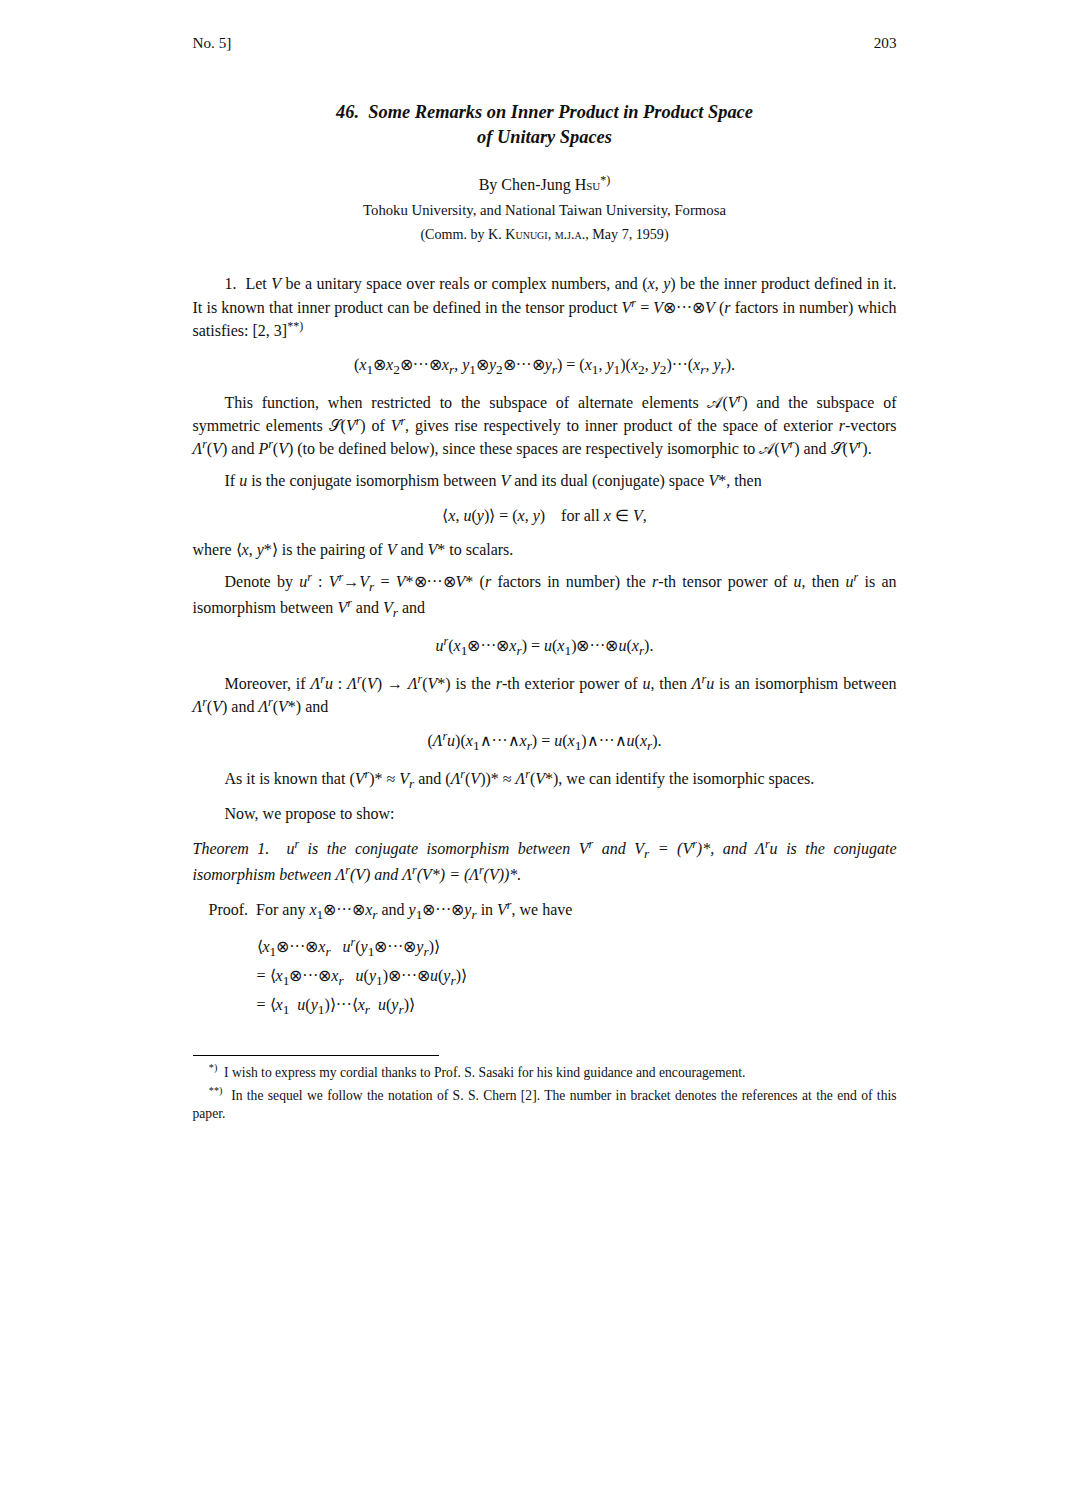No. 5] 203
46. Some Remarks on Inner Product in Product Space
of Unitary Spaces
By Chen-Jung Hsu*)
Tohoku University, and National Taiwan University, Formosa
(Comm. by K. Kunugi, m.j.a., May 7, 1959)
1. Let V be a unitary space over reals or complex numbers, and (x, y) be the inner product defined in it. It is known that inner product can be defined in the tensor product Vr = V⊗···⊗V (r factors in number) which satisfies: [2, 3]**)
(x1⊗x2⊗···⊗xr, y1⊗y2⊗···⊗yr) = (x1, y1)(x2, y2)···(xr, yr).
This function, when restricted to the subspace of alternate elements 𝒜(Vr) and the subspace of symmetric elements 𝒮(Vr) of Vr, gives rise respectively to inner product of the space of exterior r-vectors Λr(V) and Pr(V) (to be defined below), since these spaces are respectively isomorphic to 𝒜(Vr) and 𝒮(Vr).
If u is the conjugate isomorphism between V and its dual (conjugate) space V*, then
⟨x, u(y)⟩ = (x, y) for all x ∈ V,
where ⟨x, y*⟩ is the pairing of V and V* to scalars.
Denote by ur : Vr→Vr = V*⊗···⊗V* (r factors in number) the r-th tensor power of u, then ur is an isomorphism between Vr and Vr and
ur(x1⊗···⊗xr) = u(x1)⊗···⊗u(xr).
Moreover, if Λru : Λr(V) → Λr(V*) is the r-th exterior power of u, then Λru is an isomorphism between Λr(V) and Λr(V*) and
(Λru)(x1∧···∧xr) = u(x1)∧···∧u(xr).
As it is known that (Vr)* ≈ Vr and (Λr(V))* ≈ Λr(V*), we can identify the isomorphic spaces.
Now, we propose to show:
Theorem 1. ur is the conjugate isomorphism between Vr and Vr = (Vr)*, and Λru is the conjugate isomorphism between Λr(V) and Λr(V*) = (Λr(V))*.
Proof. For any x1⊗···⊗xr and y1⊗···⊗yr in Vr, we have
⟨x1⊗···⊗xr ur(y1⊗···⊗yr)⟩
= ⟨x1⊗···⊗xr u(y1)⊗···⊗u(yr)⟩
= ⟨x1 u(y1)⟩···⟨xr u(yr)⟩
*) I wish to express my cordial thanks to Prof. S. Sasaki for his kind guidance and encouragement.
**) In the sequel we follow the notation of S. S. Chern [2]. The number in bracket denotes the references at the end of this paper.